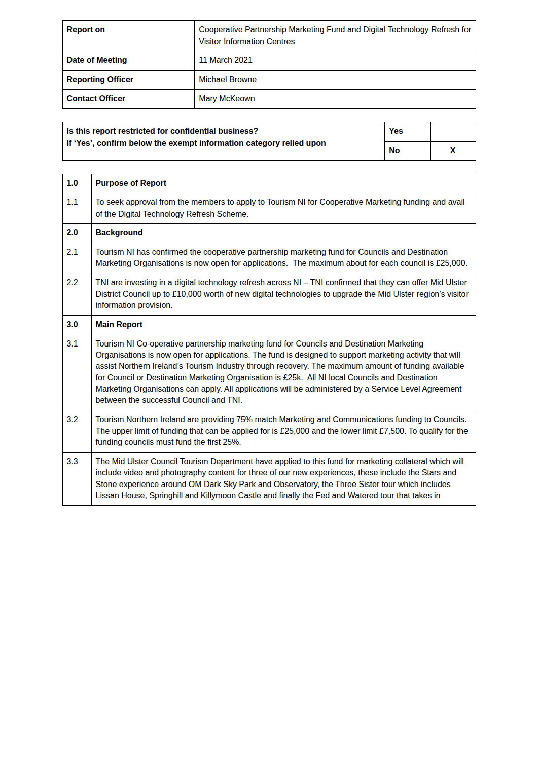| Report on | Cooperative Partnership Marketing Fund and Digital Technology Refresh for Visitor Information Centres |
| Date of Meeting | 11 March 2021 |
| Reporting Officer | Michael Browne |
| Contact Officer | Mary McKeown |
| Is this report restricted for confidential business? If ‘Yes’, confirm below the exempt information category relied upon | Yes | |
| No | X |
| 1.0 | Purpose of Report |
| 1.1 | To seek approval from the members to apply to Tourism NI for Cooperative Marketing funding and avail of the Digital Technology Refresh Scheme. |
| 2.0 | Background |
| 2.1 | Tourism NI has confirmed the cooperative partnership marketing fund for Councils and Destination Marketing Organisations is now open for applications. The maximum about for each council is £25,000. |
| 2.2 | TNI are investing in a digital technology refresh across NI – TNI confirmed that they can offer Mid Ulster District Council up to £10,000 worth of new digital technologies to upgrade the Mid Ulster region’s visitor information provision. |
| 3.0 | Main Report |
| 3.1 | Tourism NI Co-operative partnership marketing fund for Councils and Destination Marketing Organisations is now open for applications. The fund is designed to support marketing activity that will assist Northern Ireland’s Tourism Industry through recovery. The maximum amount of funding available for Council or Destination Marketing Organisation is £25k. All NI local Councils and Destination Marketing Organisations can apply. All applications will be administered by a Service Level Agreement between the successful Council and TNI. |
| 3.2 | Tourism Northern Ireland are providing 75% match Marketing and Communications funding to Councils. The upper limit of funding that can be applied for is £25,000 and the lower limit £7,500. To qualify for the funding councils must fund the first 25%. |
| 3.3 | The Mid Ulster Council Tourism Department have applied to this fund for marketing collateral which will include video and photography content for three of our new experiences, these include the Stars and Stone experience around OM Dark Sky Park and Observatory, the Three Sister tour which includes Lissan House, Springhill and Killymoon Castle and finally the Fed and Watered tour that takes in |